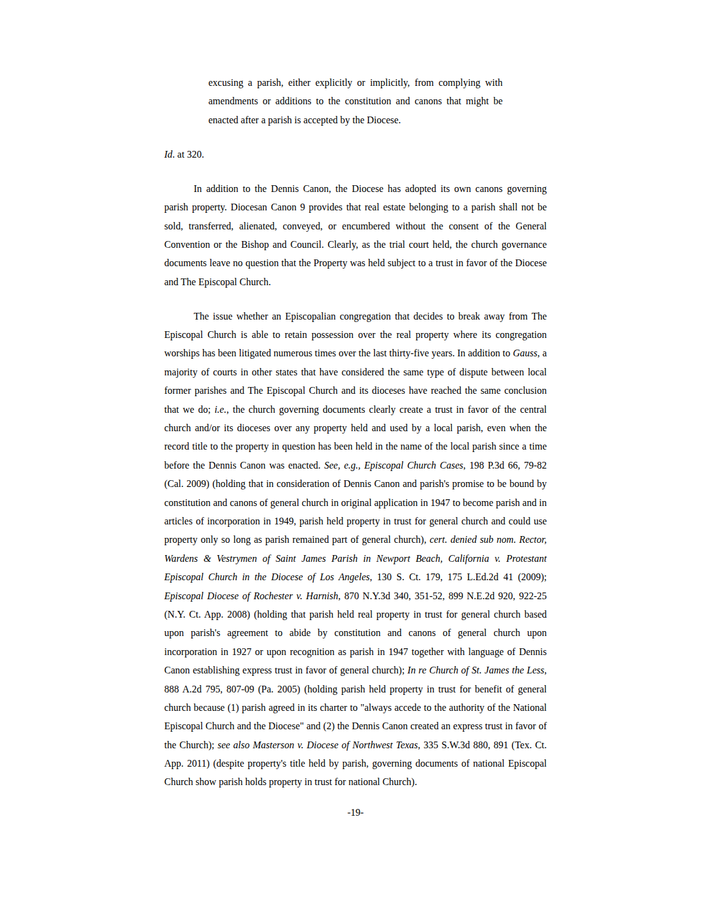excusing a parish, either explicitly or implicitly, from complying with amendments or additions to the constitution and canons that might be enacted after a parish is accepted by the Diocese.
Id. at 320.
In addition to the Dennis Canon, the Diocese has adopted its own canons governing parish property. Diocesan Canon 9 provides that real estate belonging to a parish shall not be sold, transferred, alienated, conveyed, or encumbered without the consent of the General Convention or the Bishop and Council. Clearly, as the trial court held, the church governance documents leave no question that the Property was held subject to a trust in favor of the Diocese and The Episcopal Church.
The issue whether an Episcopalian congregation that decides to break away from The Episcopal Church is able to retain possession over the real property where its congregation worships has been litigated numerous times over the last thirty-five years. In addition to Gauss, a majority of courts in other states that have considered the same type of dispute between local former parishes and The Episcopal Church and its dioceses have reached the same conclusion that we do; i.e., the church governing documents clearly create a trust in favor of the central church and/or its dioceses over any property held and used by a local parish, even when the record title to the property in question has been held in the name of the local parish since a time before the Dennis Canon was enacted. See, e.g., Episcopal Church Cases, 198 P.3d 66, 79-82 (Cal. 2009) (holding that in consideration of Dennis Canon and parish's promise to be bound by constitution and canons of general church in original application in 1947 to become parish and in articles of incorporation in 1949, parish held property in trust for general church and could use property only so long as parish remained part of general church), cert. denied sub nom. Rector, Wardens & Vestrymen of Saint James Parish in Newport Beach, California v. Protestant Episcopal Church in the Diocese of Los Angeles, 130 S. Ct. 179, 175 L.Ed.2d 41 (2009); Episcopal Diocese of Rochester v. Harnish, 870 N.Y.3d 340, 351-52, 899 N.E.2d 920, 922-25 (N.Y. Ct. App. 2008) (holding that parish held real property in trust for general church based upon parish's agreement to abide by constitution and canons of general church upon incorporation in 1927 or upon recognition as parish in 1947 together with language of Dennis Canon establishing express trust in favor of general church); In re Church of St. James the Less, 888 A.2d 795, 807-09 (Pa. 2005) (holding parish held property in trust for benefit of general church because (1) parish agreed in its charter to "always accede to the authority of the National Episcopal Church and the Diocese" and (2) the Dennis Canon created an express trust in favor of the Church); see also Masterson v. Diocese of Northwest Texas, 335 S.W.3d 880, 891 (Tex. Ct. App. 2011) (despite property's title held by parish, governing documents of national Episcopal Church show parish holds property in trust for national Church).
-19-